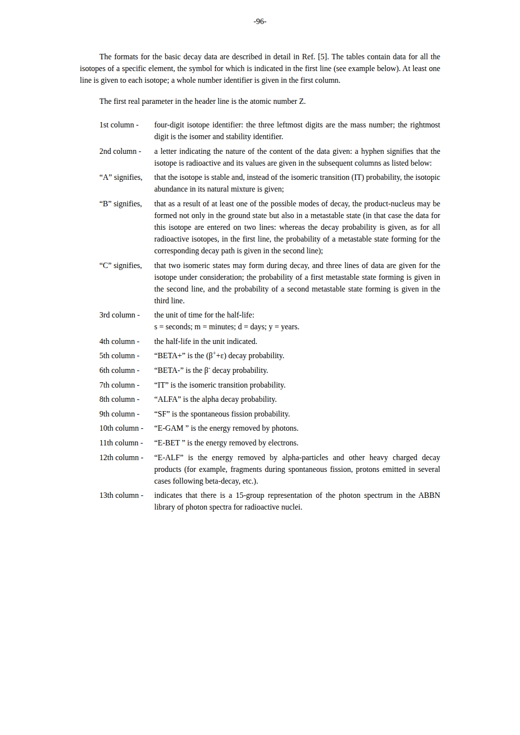-96-
The formats for the basic decay data are described in detail in Ref. [5]. The tables contain data for all the isotopes of a specific element, the symbol for which is indicated in the first line (see example below). At least one line is given to each isotope; a whole number identifier is given in the first column.
The first real parameter in the header line is the atomic number Z.
1st column -
four-digit isotope identifier: the three leftmost digits are the mass number; the rightmost digit is the isomer and stability identifier.
2nd column -
a letter indicating the nature of the content of the data given: a hyphen signifies that the isotope is radioactive and its values are given in the subsequent columns as listed below:
“A” signifies,
that the isotope is stable and, instead of the isomeric transition (IT) probability, the isotopic abundance in its natural mixture is given;
“B” signifies,
that as a result of at least one of the possible modes of decay, the product-nucleus may be formed not only in the ground state but also in a metastable state (in that case the data for this isotope are entered on two lines: whereas the decay probability is given, as for all radioactive isotopes, in the first line, the probability of a metastable state forming for the corresponding decay path is given in the second line);
“C” signifies,
that two isomeric states may form during decay, and three lines of data are given for the isotope under consideration; the probability of a first metastable state forming is given in the second line, and the probability of a second metastable state forming is given in the third line.
3rd column -
the unit of time for the half-life:
s = seconds; m = minutes; d = days; y = years.
4th column -
the half-life in the unit indicated.
5th column -
“BETA+” is the (β++ε) decay probability.
6th column -
“BETA-” is the β- decay probability.
7th column -
“IT” is the isomeric transition probability.
8th column -
“ALFA” is the alpha decay probability.
9th column -
“SF” is the spontaneous fission probability.
10th column -
“E-GAM ” is the energy removed by photons.
11th column -
“E-BET ” is the energy removed by electrons.
12th column -
“E-ALF” is the energy removed by alpha-particles and other heavy charged decay products (for example, fragments during spontaneous fission, protons emitted in several cases following beta-decay, etc.).
13th column -
indicates that there is a 15-group representation of the photon spectrum in the ABBN library of photon spectra for radioactive nuclei.